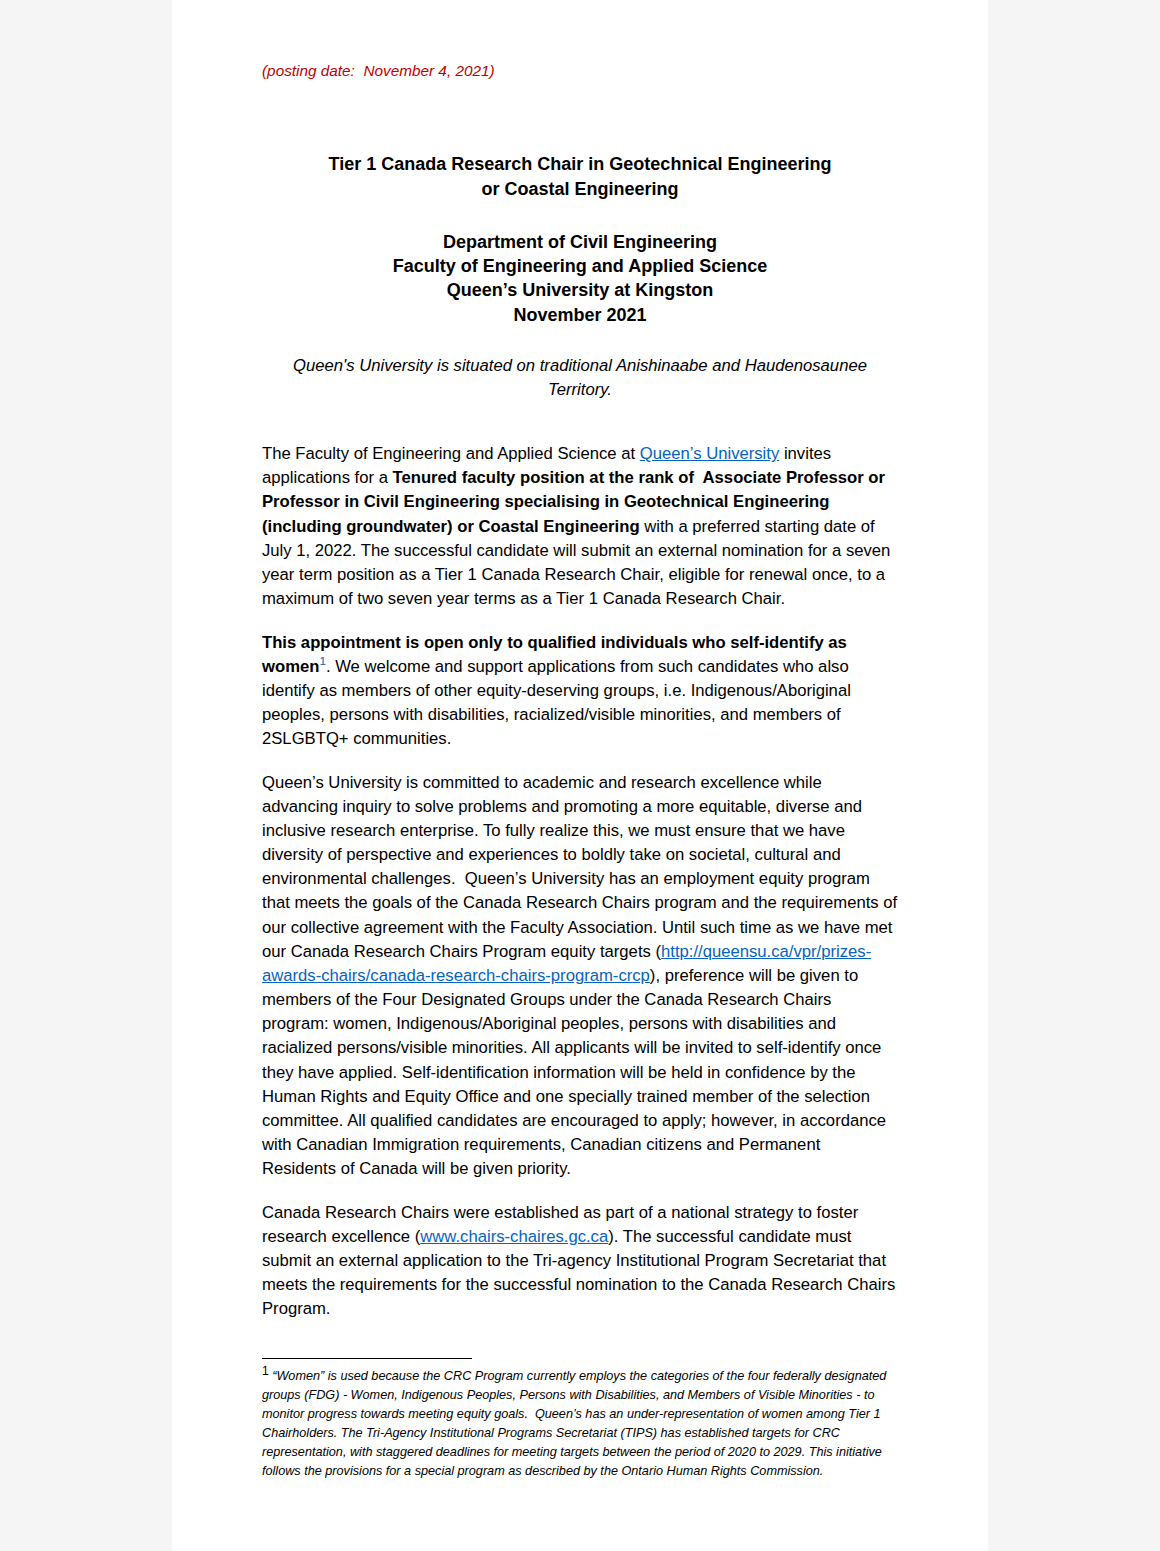(posting date: November 4, 2021)
Tier 1 Canada Research Chair in Geotechnical Engineering
or Coastal Engineering
Department of Civil Engineering
Faculty of Engineering and Applied Science
Queen’s University at Kingston
November 2021
Queen's University is situated on traditional Anishinaabe and Haudenosaunee Territory.
The Faculty of Engineering and Applied Science at Queen’s University invites applications for a Tenured faculty position at the rank of Associate Professor or Professor in Civil Engineering specialising in Geotechnical Engineering (including groundwater) or Coastal Engineering with a preferred starting date of July 1, 2022. The successful candidate will submit an external nomination for a seven year term position as a Tier 1 Canada Research Chair, eligible for renewal once, to a maximum of two seven year terms as a Tier 1 Canada Research Chair.
This appointment is open only to qualified individuals who self-identify as women1. We welcome and support applications from such candidates who also identify as members of other equity-deserving groups, i.e. Indigenous/Aboriginal peoples, persons with disabilities, racialized/visible minorities, and members of 2SLGBTQ+ communities.
Queen’s University is committed to academic and research excellence while advancing inquiry to solve problems and promoting a more equitable, diverse and inclusive research enterprise. To fully realize this, we must ensure that we have diversity of perspective and experiences to boldly take on societal, cultural and environmental challenges. Queen’s University has an employment equity program that meets the goals of the Canada Research Chairs program and the requirements of our collective agreement with the Faculty Association. Until such time as we have met our Canada Research Chairs Program equity targets (http://queensu.ca/vpr/prizes-awards-chairs/canada-research-chairs-program-crcp), preference will be given to members of the Four Designated Groups under the Canada Research Chairs program: women, Indigenous/Aboriginal peoples, persons with disabilities and racialized persons/visible minorities. All applicants will be invited to self-identify once they have applied. Self-identification information will be held in confidence by the Human Rights and Equity Office and one specially trained member of the selection committee. All qualified candidates are encouraged to apply; however, in accordance with Canadian Immigration requirements, Canadian citizens and Permanent Residents of Canada will be given priority.
Canada Research Chairs were established as part of a national strategy to foster research excellence (www.chairs-chaires.gc.ca). The successful candidate must submit an external application to the Tri-agency Institutional Program Secretariat that meets the requirements for the successful nomination to the Canada Research Chairs Program.
1 “Women” is used because the CRC Program currently employs the categories of the four federally designated groups (FDG) - Women, Indigenous Peoples, Persons with Disabilities, and Members of Visible Minorities - to monitor progress towards meeting equity goals. Queen’s has an under-representation of women among Tier 1 Chairholders. The Tri-Agency Institutional Programs Secretariat (TIPS) has established targets for CRC representation, with staggered deadlines for meeting targets between the period of 2020 to 2029. This initiative follows the provisions for a special program as described by the Ontario Human Rights Commission.